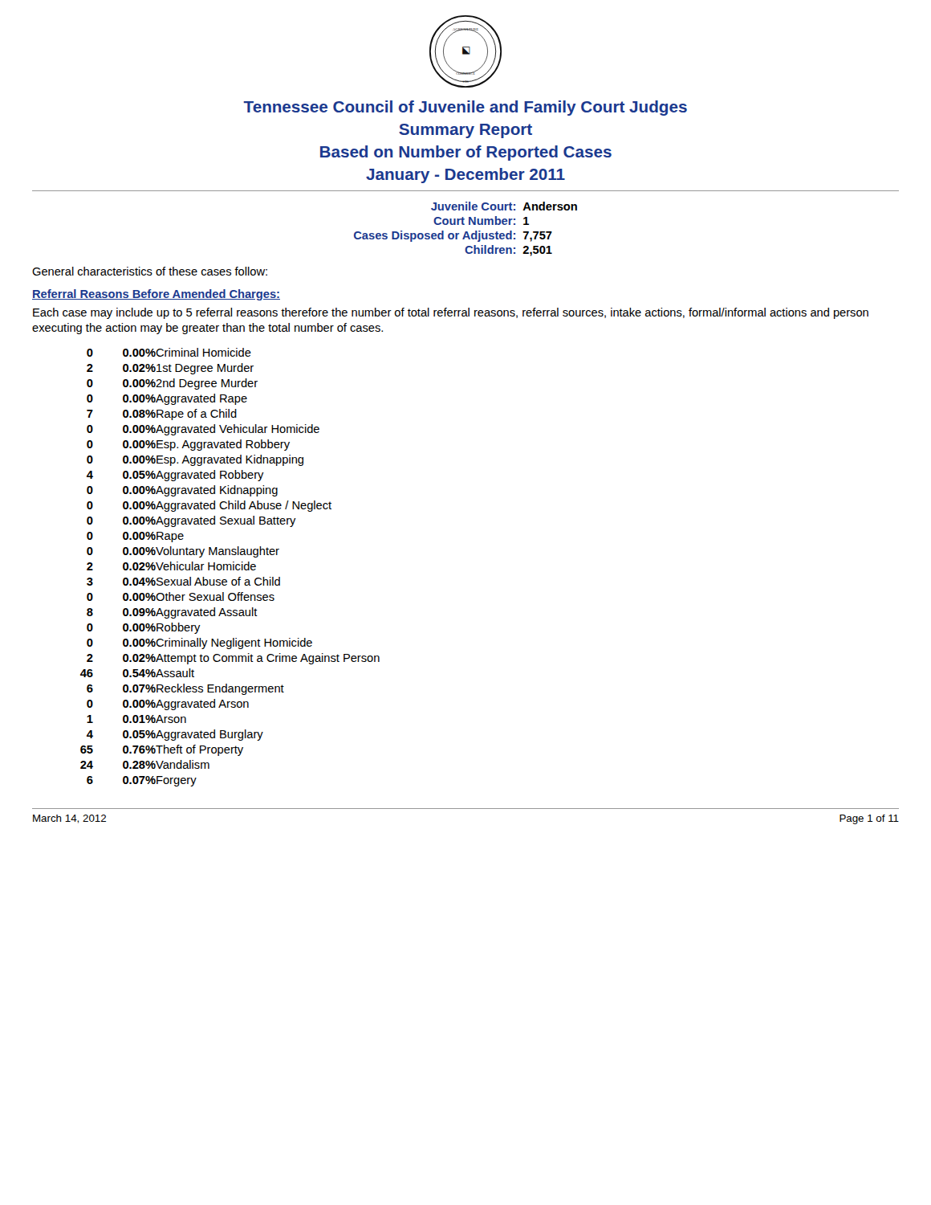Tennessee Council of Juvenile and Family Court Judges
Summary Report
Based on Number of Reported Cases
January - December 2011
| Juvenile Court: | Anderson |
| Court Number: | 1 |
| Cases Disposed or Adjusted: | 7,757 |
| Children: | 2,501 |
General characteristics of these cases follow:
Referral Reasons Before Amended Charges:
Each case may include up to 5 referral reasons therefore the number of total referral reasons, referral sources, intake actions, formal/informal actions and person executing the action may be greater than the total number of cases.
| 0 | 0.00% | Criminal Homicide |
| 2 | 0.02% | 1st Degree Murder |
| 0 | 0.00% | 2nd Degree Murder |
| 0 | 0.00% | Aggravated Rape |
| 7 | 0.08% | Rape of a Child |
| 0 | 0.00% | Aggravated Vehicular Homicide |
| 0 | 0.00% | Esp. Aggravated Robbery |
| 0 | 0.00% | Esp. Aggravated Kidnapping |
| 4 | 0.05% | Aggravated Robbery |
| 0 | 0.00% | Aggravated Kidnapping |
| 0 | 0.00% | Aggravated Child Abuse / Neglect |
| 0 | 0.00% | Aggravated Sexual Battery |
| 0 | 0.00% | Rape |
| 0 | 0.00% | Voluntary Manslaughter |
| 2 | 0.02% | Vehicular Homicide |
| 3 | 0.04% | Sexual Abuse of a Child |
| 0 | 0.00% | Other Sexual Offenses |
| 8 | 0.09% | Aggravated Assault |
| 0 | 0.00% | Robbery |
| 0 | 0.00% | Criminally Negligent Homicide |
| 2 | 0.02% | Attempt to Commit a Crime Against Person |
| 46 | 0.54% | Assault |
| 6 | 0.07% | Reckless Endangerment |
| 0 | 0.00% | Aggravated Arson |
| 1 | 0.01% | Arson |
| 4 | 0.05% | Aggravated Burglary |
| 65 | 0.76% | Theft of Property |
| 24 | 0.28% | Vandalism |
| 6 | 0.07% | Forgery |
March 14, 2012 Page 1 of 11